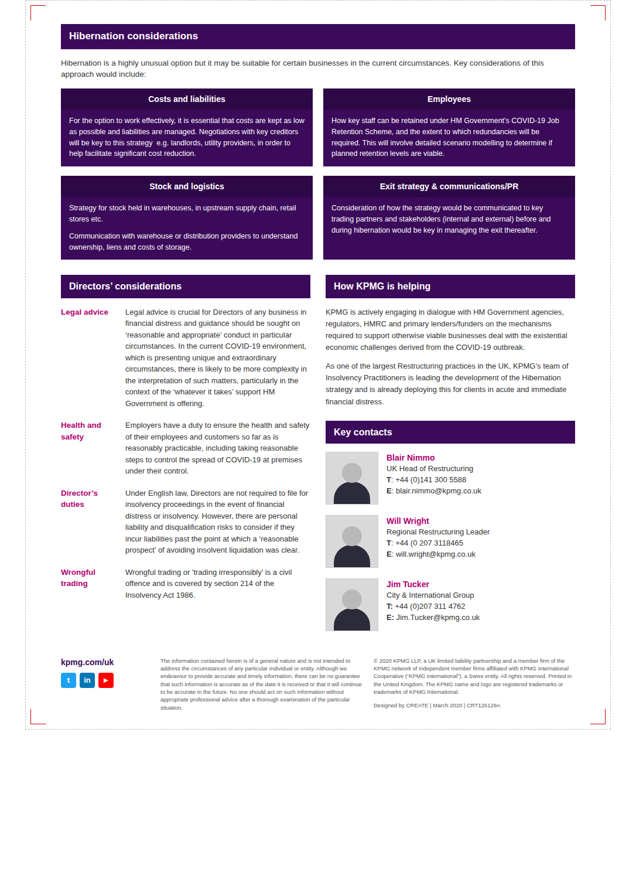Hibernation considerations
Hibernation is a highly unusual option but it may be suitable for certain businesses in the current circumstances. Key considerations of this approach would include:
Costs and liabilities
For the option to work effectively, it is essential that costs are kept as low as possible and liabilities are managed. Negotiations with key creditors will be key to this strategy e.g. landlords, utility providers, in order to help facilitate significant cost reduction.
Employees
How key staff can be retained under HM Government’s COVID-19 Job Retention Scheme, and the extent to which redundancies will be required. This will involve detailed scenario modelling to determine if planned retention levels are viable.
Stock and logistics
Strategy for stock held in warehouses, in upstream supply chain, retail stores etc.
Communication with warehouse or distribution providers to understand ownership, liens and costs of storage.
Exit strategy & communications/PR
Consideration of how the strategy would be communicated to key trading partners and stakeholders (internal and external) before and during hibernation would be key in managing the exit thereafter.
Directors’ considerations
| Legal advice | Legal advice is crucial for Directors of any business in financial distress and guidance should be sought on ‘reasonable and appropriate’ conduct in particular circumstances. In the current COVID-19 environment, which is presenting unique and extraordinary circumstances, there is likely to be more complexity in the interpretation of such matters, particularly in the context of the ‘whatever it takes’ support HM Government is offering. |
| Health and safety | Employers have a duty to ensure the health and safety of their employees and customers so far as is reasonably practicable, including taking reasonable steps to control the spread of COVID-19 at premises under their control. |
| Director’s duties | Under English law, Directors are not required to file for insolvency proceedings in the event of financial distress or insolvency. However, there are personal liability and disqualification risks to consider if they incur liabilities past the point at which a ‘reasonable prospect’ of avoiding insolvent liquidation was clear. |
| Wrongful trading | Wrongful trading or 'trading irresponsibly' is a civil offence and is covered by section 214 of the Insolvency Act 1986. |
How KPMG is helping
KPMG is actively engaging in dialogue with HM Government agencies, regulators, HMRC and primary lenders/funders on the mechanisms required to support otherwise viable businesses deal with the existential economic challenges derived from the COVID-19 outbreak.
As one of the largest Restructuring practices in the UK, KPMG’s team of Insolvency Practitioners is leading the development of the Hibernation strategy and is already deploying this for clients in acute and immediate financial distress.
Key contacts
Blair Nimmo UK Head of Restructuring T: +44 (0)141 300 5588 E: blair.nimmo@kpmg.co.uk
Will Wright Regional Restructuring Leader T: +44 (0 207 3118465 E: will.wright@kpmg.co.uk
Jim Tucker City & International Group T: +44 (0)207 311 4762 E: Jim.Tucker@kpmg.co.uk
kpmg.com/uk
t in ►
The information contained herein is of a general nature and is not intended to address the circumstances of any particular individual or entity. Although we endeavour to provide accurate and timely information, there can be no guarantee that such information is accurate as of the date it is received or that it will continue to be accurate in the future. No one should act on such information without appropriate professional advice after a thorough examination of the particular situation.
© 2020 KPMG LLP, a UK limited liability partnership and a member firm of the KPMG network of independent member firms affiliated with KPMG International Cooperative (“KPMG International”), a Swiss entity. All rights reserved. Printed in the United Kingdom. The KPMG name and logo are registered trademarks or trademarks of KPMG International. Designed by CREATE | March 2020 | CRT126129A